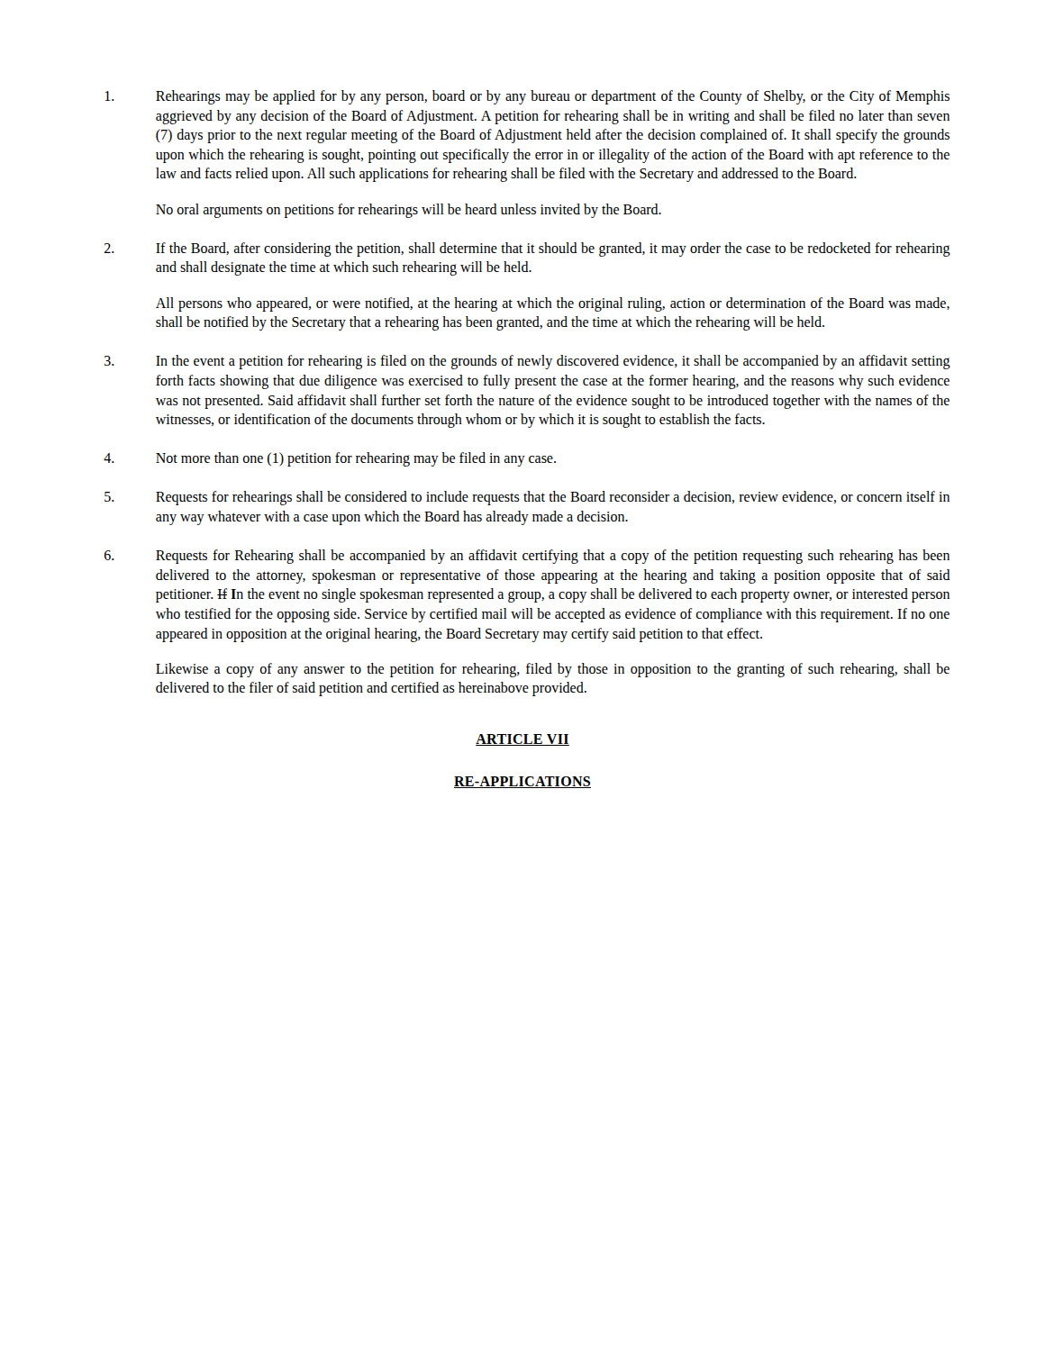Rehearings may be applied for by any person, board or by any bureau or department of the County of Shelby, or the City of Memphis aggrieved by any decision of the Board of Adjustment. A petition for rehearing shall be in writing and shall be filed no later than seven (7) days prior to the next regular meeting of the Board of Adjustment held after the decision complained of. It shall specify the grounds upon which the rehearing is sought, pointing out specifically the error in or illegality of the action of the Board with apt reference to the law and facts relied upon. All such applications for rehearing shall be filed with the Secretary and addressed to the Board.
No oral arguments on petitions for rehearings will be heard unless invited by the Board.
If the Board, after considering the petition, shall determine that it should be granted, it may order the case to be redocketed for rehearing and shall designate the time at which such rehearing will be held.
All persons who appeared, or were notified, at the hearing at which the original ruling, action or determination of the Board was made, shall be notified by the Secretary that a rehearing has been granted, and the time at which the rehearing will be held.
In the event a petition for rehearing is filed on the grounds of newly discovered evidence, it shall be accompanied by an affidavit setting forth facts showing that due diligence was exercised to fully present the case at the former hearing, and the reasons why such evidence was not presented. Said affidavit shall further set forth the nature of the evidence sought to be introduced together with the names of the witnesses, or identification of the documents through whom or by which it is sought to establish the facts.
Not more than one (1) petition for rehearing may be filed in any case.
Requests for rehearings shall be considered to include requests that the Board reconsider a decision, review evidence, or concern itself in any way whatever with a case upon which the Board has already made a decision.
Requests for Rehearing shall be accompanied by an affidavit certifying that a copy of the petition requesting such rehearing has been delivered to the attorney, spokesman or representative of those appearing at the hearing and taking a position opposite that of said petitioner. If In the event no single spokesman represented a group, a copy shall be delivered to each property owner, or interested person who testified for the opposing side. Service by certified mail will be accepted as evidence of compliance with this requirement. If no one appeared in opposition at the original hearing, the Board Secretary may certify said petition to that effect.
Likewise a copy of any answer to the petition for rehearing, filed by those in opposition to the granting of such rehearing, shall be delivered to the filer of said petition and certified as hereinabove provided.
ARTICLE VII
RE-APPLICATIONS